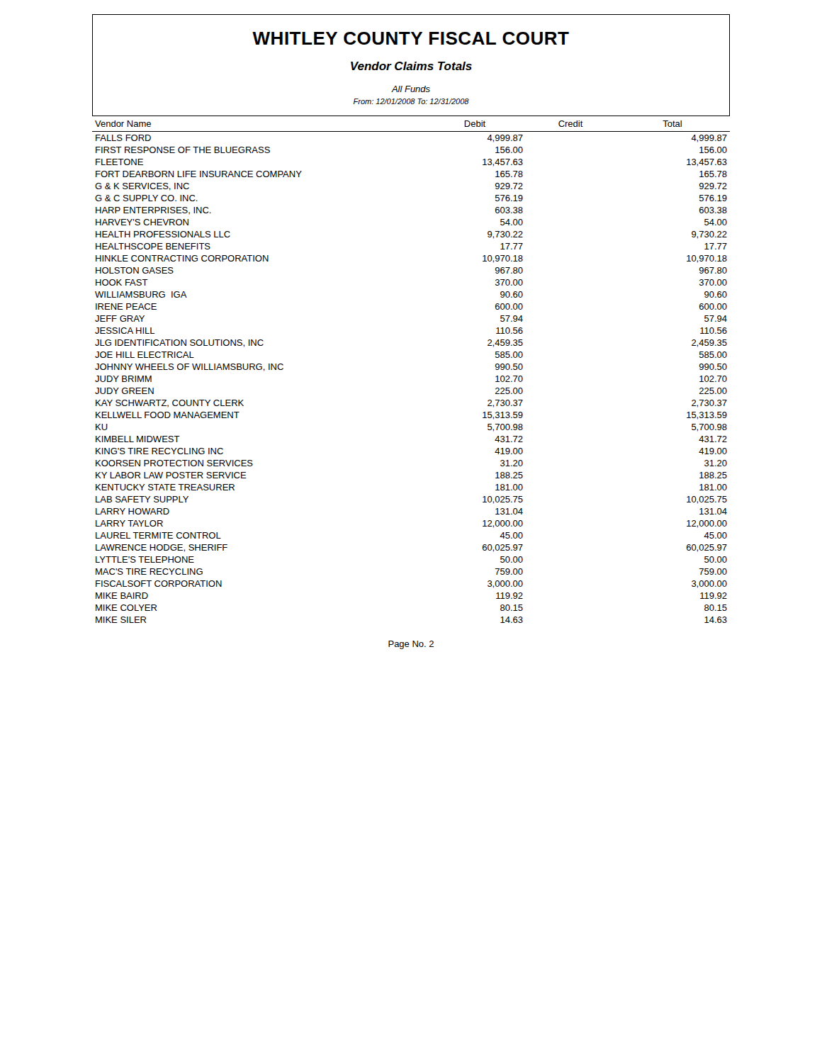WHITLEY COUNTY FISCAL COURT
Vendor Claims Totals
All Funds
From: 12/01/2008 To: 12/31/2008
| Vendor Name | Debit | Credit | Total |
| --- | --- | --- | --- |
| FALLS FORD | 4,999.87 | | 4,999.87 |
| FIRST RESPONSE OF THE BLUEGRASS | 156.00 | | 156.00 |
| FLEETONE | 13,457.63 | | 13,457.63 |
| FORT DEARBORN LIFE INSURANCE COMPANY | 165.78 | | 165.78 |
| G & K SERVICES, INC | 929.72 | | 929.72 |
| G & C SUPPLY CO. INC. | 576.19 | | 576.19 |
| HARP ENTERPRISES, INC. | 603.38 | | 603.38 |
| HARVEY'S CHEVRON | 54.00 | | 54.00 |
| HEALTH PROFESSIONALS LLC | 9,730.22 | | 9,730.22 |
| HEALTHSCOPE BENEFITS | 17.77 | | 17.77 |
| HINKLE CONTRACTING CORPORATION | 10,970.18 | | 10,970.18 |
| HOLSTON GASES | 967.80 | | 967.80 |
| HOOK FAST | 370.00 | | 370.00 |
| WILLIAMSBURG IGA | 90.60 | | 90.60 |
| IRENE PEACE | 600.00 | | 600.00 |
| JEFF GRAY | 57.94 | | 57.94 |
| JESSICA HILL | 110.56 | | 110.56 |
| JLG IDENTIFICATION SOLUTIONS, INC | 2,459.35 | | 2,459.35 |
| JOE HILL ELECTRICAL | 585.00 | | 585.00 |
| JOHNNY WHEELS OF WILLIAMSBURG, INC | 990.50 | | 990.50 |
| JUDY BRIMM | 102.70 | | 102.70 |
| JUDY GREEN | 225.00 | | 225.00 |
| KAY SCHWARTZ, COUNTY CLERK | 2,730.37 | | 2,730.37 |
| KELLWELL FOOD MANAGEMENT | 15,313.59 | | 15,313.59 |
| KU | 5,700.98 | | 5,700.98 |
| KIMBELL MIDWEST | 431.72 | | 431.72 |
| KING'S TIRE RECYCLING INC | 419.00 | | 419.00 |
| KOORSEN PROTECTION SERVICES | 31.20 | | 31.20 |
| KY LABOR LAW POSTER SERVICE | 188.25 | | 188.25 |
| KENTUCKY STATE TREASURER | 181.00 | | 181.00 |
| LAB SAFETY SUPPLY | 10,025.75 | | 10,025.75 |
| LARRY HOWARD | 131.04 | | 131.04 |
| LARRY TAYLOR | 12,000.00 | | 12,000.00 |
| LAUREL TERMITE CONTROL | 45.00 | | 45.00 |
| LAWRENCE HODGE, SHERIFF | 60,025.97 | | 60,025.97 |
| LYTTLE'S TELEPHONE | 50.00 | | 50.00 |
| MAC'S TIRE RECYCLING | 759.00 | | 759.00 |
| FISCALSOFT CORPORATION | 3,000.00 | | 3,000.00 |
| MIKE BAIRD | 119.92 | | 119.92 |
| MIKE COLYER | 80.15 | | 80.15 |
| MIKE SILER | 14.63 | | 14.63 |
Page No. 2